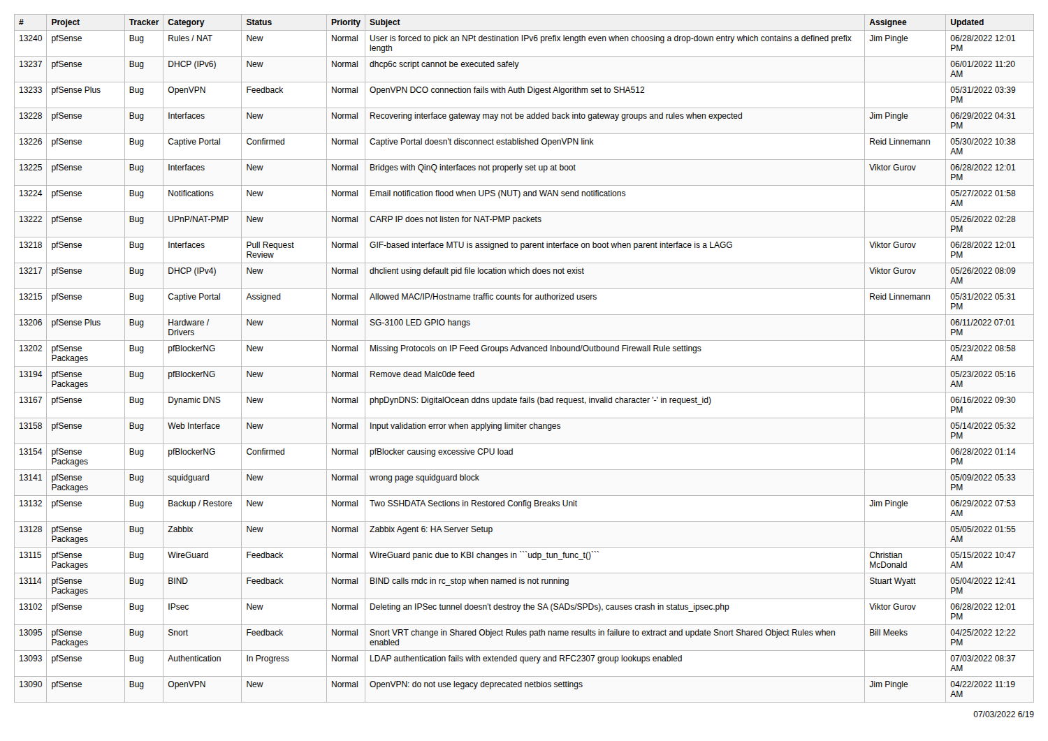| # | Project | Tracker | Category | Status | Priority | Subject | Assignee | Updated |
| --- | --- | --- | --- | --- | --- | --- | --- | --- |
| 13240 | pfSense | Bug | Rules / NAT | New | Normal | User is forced to pick an NPt destination IPv6 prefix length even when choosing a drop-down entry which contains a defined prefix length | Jim Pingle | 06/28/2022 12:01 PM |
| 13237 | pfSense | Bug | DHCP (IPv6) | New | Normal | dhcp6c script cannot be executed safely | | 06/01/2022 11:20 AM |
| 13233 | pfSense Plus | Bug | OpenVPN | Feedback | Normal | OpenVPN DCO connection fails with Auth Digest Algorithm set to SHA512 | | 05/31/2022 03:39 PM |
| 13228 | pfSense | Bug | Interfaces | New | Normal | Recovering interface gateway may not be added back into gateway groups and rules when expected | Jim Pingle | 06/29/2022 04:31 PM |
| 13226 | pfSense | Bug | Captive Portal | Confirmed | Normal | Captive Portal doesn't disconnect established OpenVPN link | Reid Linnemann | 05/30/2022 10:38 AM |
| 13225 | pfSense | Bug | Interfaces | New | Normal | Bridges with QinQ interfaces not properly set up at boot | Viktor Gurov | 06/28/2022 12:01 PM |
| 13224 | pfSense | Bug | Notifications | New | Normal | Email notification flood when UPS (NUT) and WAN send notifications | | 05/27/2022 01:58 AM |
| 13222 | pfSense | Bug | UPnP/NAT-PMP | New | Normal | CARP IP does not listen for NAT-PMP packets | | 05/26/2022 02:28 PM |
| 13218 | pfSense | Bug | Interfaces | Pull Request Review | Normal | GIF-based interface MTU is assigned to parent interface on boot when parent interface is a LAGG | Viktor Gurov | 06/28/2022 12:01 PM |
| 13217 | pfSense | Bug | DHCP (IPv4) | New | Normal | dhclient using default pid file location which does not exist | Viktor Gurov | 05/26/2022 08:09 AM |
| 13215 | pfSense | Bug | Captive Portal | Assigned | Normal | Allowed MAC/IP/Hostname traffic counts for authorized users | Reid Linnemann | 05/31/2022 05:31 PM |
| 13206 | pfSense Plus | Bug | Hardware / Drivers | New | Normal | SG-3100 LED GPIO hangs | | 06/11/2022 07:01 PM |
| 13202 | pfSense Packages | Bug | pfBlockerNG | New | Normal | Missing Protocols on IP Feed Groups Advanced Inbound/Outbound Firewall Rule settings | | 05/23/2022 08:58 AM |
| 13194 | pfSense Packages | Bug | pfBlockerNG | New | Normal | Remove dead Malc0de feed | | 05/23/2022 05:16 AM |
| 13167 | pfSense | Bug | Dynamic DNS | New | Normal | phpDynDNS: DigitalOcean ddns update fails (bad request, invalid character '-' in request_id) | | 06/16/2022 09:30 PM |
| 13158 | pfSense | Bug | Web Interface | New | Normal | Input validation error when applying limiter changes | | 05/14/2022 05:32 PM |
| 13154 | pfSense Packages | Bug | pfBlockerNG | Confirmed | Normal | pfBlocker causing excessive CPU load | | 06/28/2022 01:14 PM |
| 13141 | pfSense Packages | Bug | squidguard | New | Normal | wrong page squidguard block | | 05/09/2022 05:33 PM |
| 13132 | pfSense | Bug | Backup / Restore | New | Normal | Two SSHDATA Sections in Restored Config Breaks Unit | Jim Pingle | 06/29/2022 07:53 AM |
| 13128 | pfSense Packages | Bug | Zabbix | New | Normal | Zabbix Agent 6: HA Server Setup | | 05/05/2022 01:55 AM |
| 13115 | pfSense Packages | Bug | WireGuard | Feedback | Normal | WireGuard panic due to KBI changes in ```udp_tun_func_t()``` | Christian McDonald | 05/15/2022 10:47 AM |
| 13114 | pfSense Packages | Bug | BIND | Feedback | Normal | BIND calls rndc in rc_stop when named is not running | Stuart Wyatt | 05/04/2022 12:41 PM |
| 13102 | pfSense | Bug | IPsec | New | Normal | Deleting an IPSec tunnel doesn't destroy the SA (SADs/SPDs), causes crash in status_ipsec.php | Viktor Gurov | 06/28/2022 12:01 PM |
| 13095 | pfSense Packages | Bug | Snort | Feedback | Normal | Snort VRT change in Shared Object Rules path name results in failure to extract and update Snort Shared Object Rules when enabled | Bill Meeks | 04/25/2022 12:22 PM |
| 13093 | pfSense | Bug | Authentication | In Progress | Normal | LDAP authentication fails with extended query and RFC2307 group lookups enabled | | 07/03/2022 08:37 AM |
| 13090 | pfSense | Bug | OpenVPN | New | Normal | OpenVPN: do not use legacy deprecated netbios settings | Jim Pingle | 04/22/2022 11:19 AM |
07/03/2022 6/19